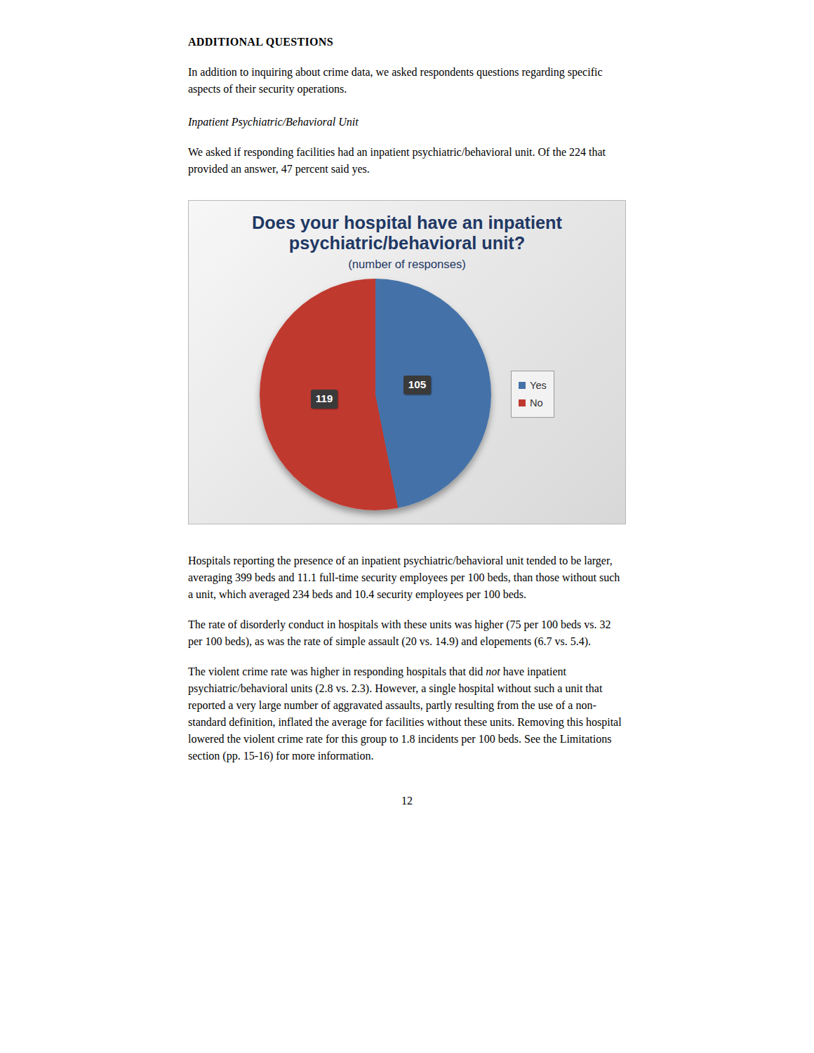ADDITIONAL QUESTIONS
In addition to inquiring about crime data, we asked respondents questions regarding specific aspects of their security operations.
Inpatient Psychiatric/Behavioral Unit
We asked if responding facilities had an inpatient psychiatric/behavioral unit. Of the 224 that provided an answer, 47 percent said yes.
Does your hospital have an inpatient
psychiatric/behavioral unit?
(number of responses)
105 119
Yes
No
Hospitals reporting the presence of an inpatient psychiatric/behavioral unit tended to be larger, averaging 399 beds and 11.1 full-time security employees per 100 beds, than those without such a unit, which averaged 234 beds and 10.4 security employees per 100 beds.
The rate of disorderly conduct in hospitals with these units was higher (75 per 100 beds vs. 32 per 100 beds), as was the rate of simple assault (20 vs. 14.9) and elopements (6.7 vs. 5.4).
The violent crime rate was higher in responding hospitals that did not have inpatient psychiatric/behavioral units (2.8 vs. 2.3). However, a single hospital without such a unit that reported a very large number of aggravated assaults, partly resulting from the use of a non-standard definition, inflated the average for facilities without these units. Removing this hospital lowered the violent crime rate for this group to 1.8 incidents per 100 beds. See the Limitations section (pp. 15-16) for more information.
12